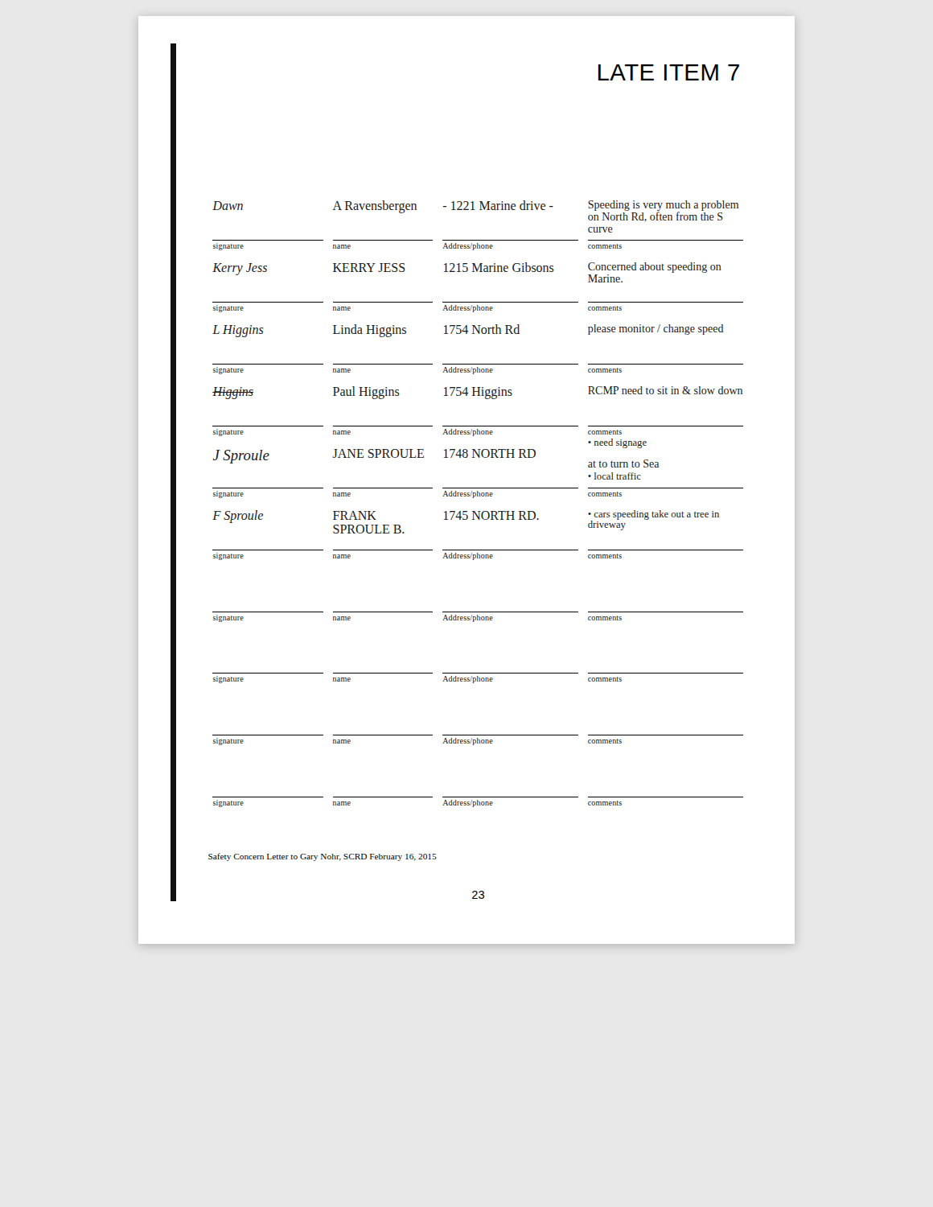LATE ITEM 7
| Dawn signature | A Ravensbergen name | - 1221 Marine drive - Address/phone | Speeding is very much a problem on North Rd, often from the S curve comments |
| Kerry Jess signature | KERRY JESS name | 1215 Marine Gibsons Address/phone | Concerned about speeding on Marine. comments |
| L Higgins signature | Linda Higgins name | 1754 North Rd Address/phone | please monitor / change speed comments |
| Higgins signature | Paul Higgins name | 1754 Higgins Address/phone | RCMP need to sit in & slow down comments |
| J Sproule signature | JANE SPROULE name | 1748 NORTH RD Address/phone | • need signage at to turn to Sea • local traffic comments |
| F Sproule signature | FRANK SPROULE B. name | 1745 NORTH RD. Address/phone | • cars speeding take out a tree in driveway comments |
| signature | name | Address/phone | comments |
| signature | name | Address/phone | comments |
| signature | name | Address/phone | comments |
| signature | name | Address/phone | comments |
Safety Concern Letter to Gary Nohr, SCRD February 16, 2015
23